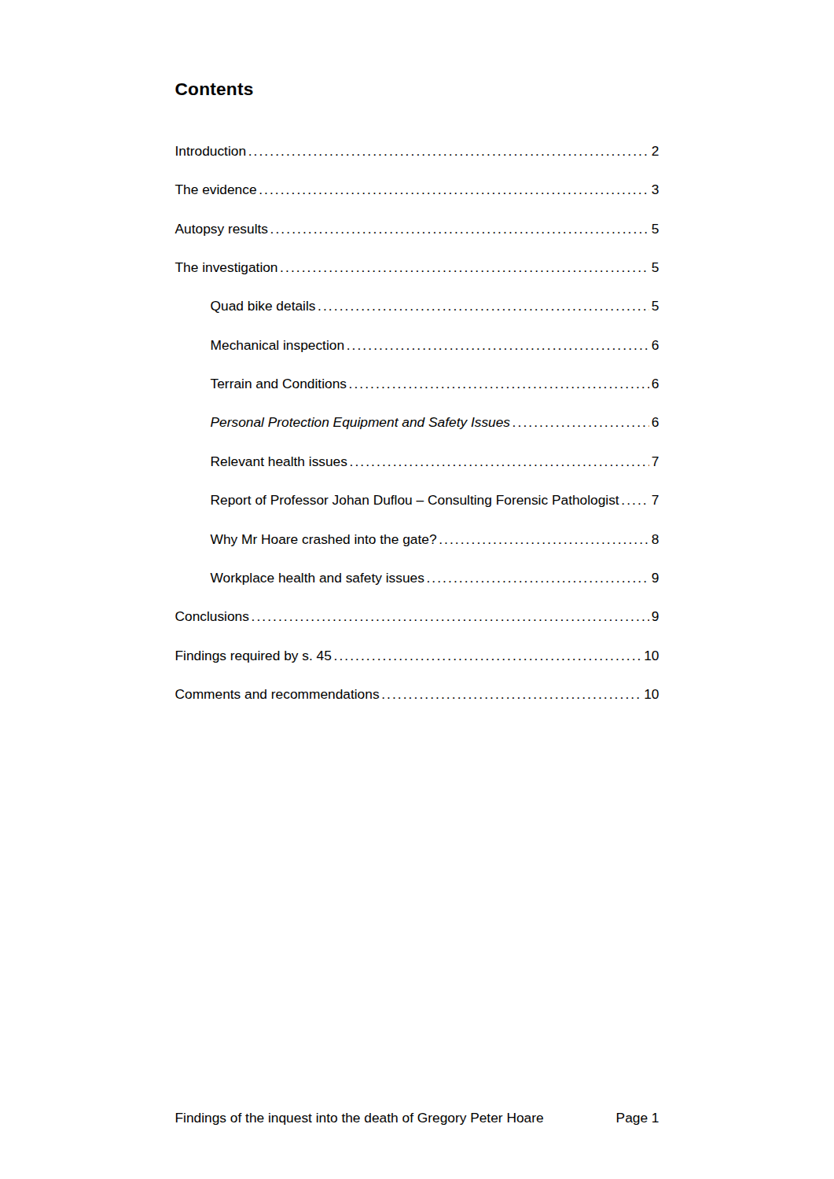Contents
Introduction ........................................................................................................... 2
The evidence ........................................................................................................... 3
Autopsy results ........................................................................................................... 5
The investigation ........................................................................................................... 5
Quad bike details ........................................................................................................... 5
Mechanical inspection ........................................................................................................... 6
Terrain and Conditions ........................................................................................................... 6
Personal Protection Equipment and Safety Issues ........................................................................................................... 6
Relevant health issues ........................................................................................................... 7
Report of Professor Johan Duflou – Consulting Forensic Pathologist ...... 7
Why Mr Hoare crashed into the gate? ........................................................................................................... 8
Workplace health and safety issues ........................................................................................................... 9
Conclusions ........................................................................................................... 9
Findings required by s. 45 ........................................................................................................... 10
Comments and recommendations ........................................................................................................... 10
Findings of the inquest into the death of Gregory Peter Hoare
Page 1